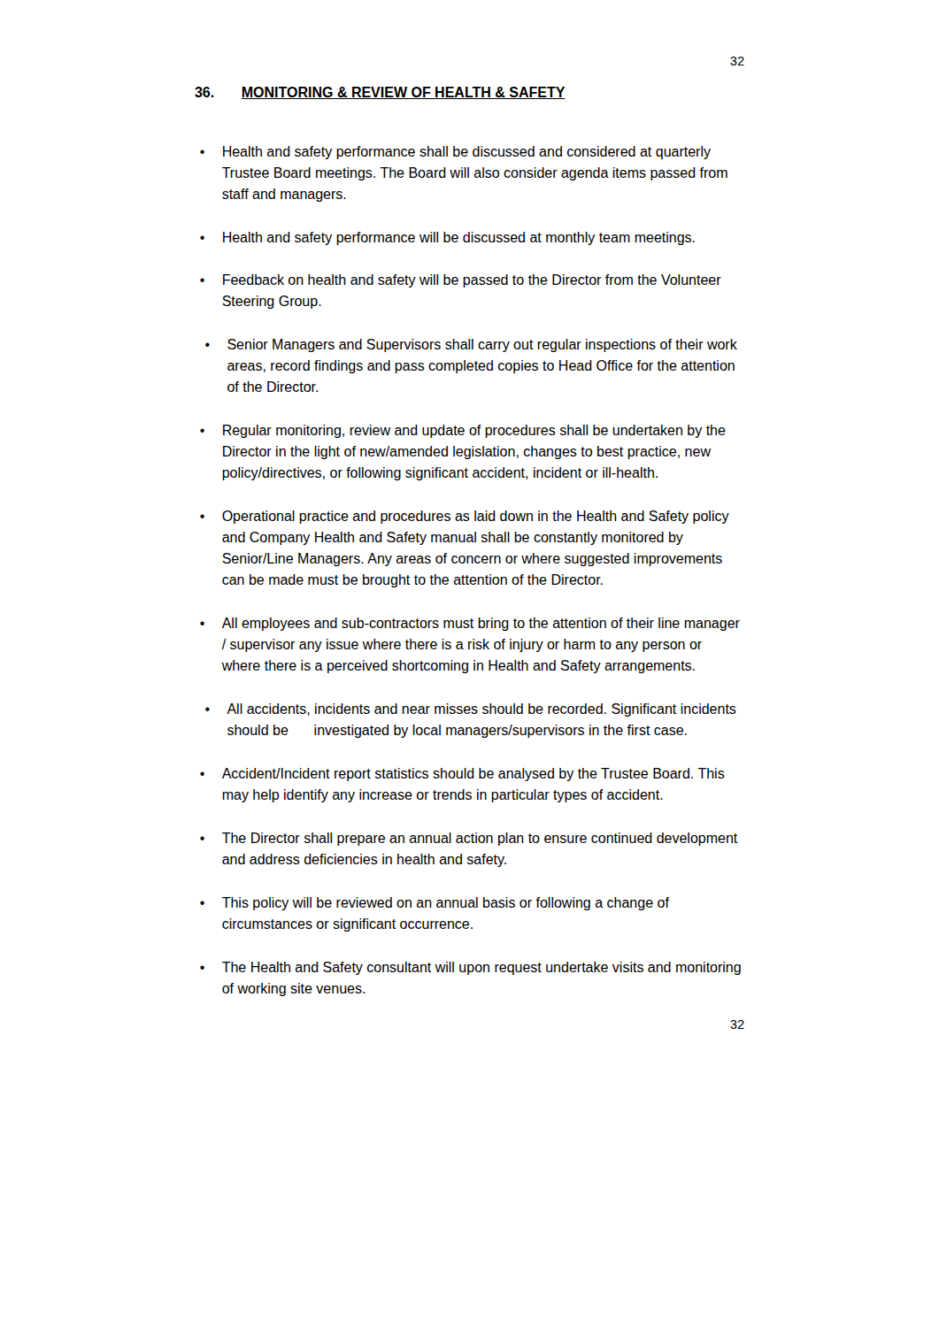32
36. MONITORING & REVIEW OF HEALTH & SAFETY
Health and safety performance shall be discussed and considered at quarterly Trustee Board meetings. The Board will also consider agenda items passed from staff and managers.
Health and safety performance will be discussed at monthly team meetings.
Feedback on health and safety will be passed to the Director from the Volunteer Steering Group.
Senior Managers and Supervisors shall carry out regular inspections of their work areas, record findings and pass completed copies to Head Office for the attention of the Director.
Regular monitoring, review and update of procedures shall be undertaken by the Director in the light of new/amended legislation, changes to best practice, new policy/directives, or following significant accident, incident or ill-health.
Operational practice and procedures as laid down in the Health and Safety policy and Company Health and Safety manual shall be constantly monitored by Senior/Line Managers. Any areas of concern or where suggested improvements can be made must be brought to the attention of the Director.
All employees and sub-contractors must bring to the attention of their line manager / supervisor any issue where there is a risk of injury or harm to any person or where there is a perceived shortcoming in Health and Safety arrangements.
All accidents, incidents and near misses should be recorded. Significant incidents should be investigated by local managers/supervisors in the first case.
Accident/Incident report statistics should be analysed by the Trustee Board. This may help identify any increase or trends in particular types of accident.
The Director shall prepare an annual action plan to ensure continued development and address deficiencies in health and safety.
This policy will be reviewed on an annual basis or following a change of circumstances or significant occurrence.
The Health and Safety consultant will upon request undertake visits and monitoring of working site venues.
32